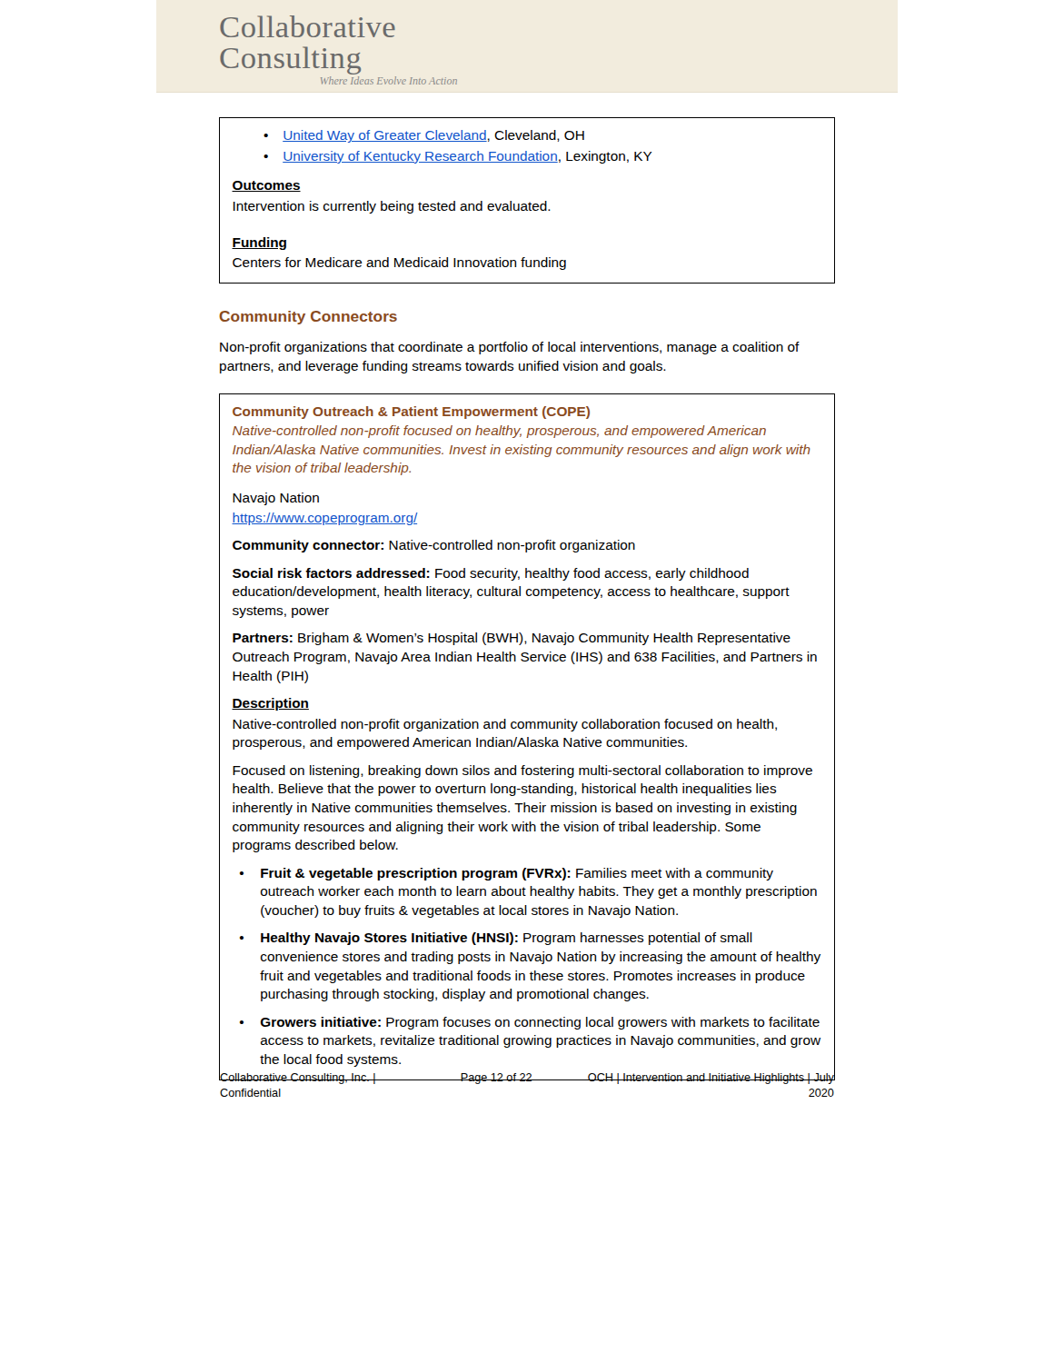Collaborative Consulting
Where Ideas Evolve Into Action
United Way of Greater Cleveland, Cleveland, OH
University of Kentucky Research Foundation, Lexington, KY
Outcomes
Intervention is currently being tested and evaluated.
Funding
Centers for Medicare and Medicaid Innovation funding
Community Connectors
Non-profit organizations that coordinate a portfolio of local interventions, manage a coalition of partners, and leverage funding streams towards unified vision and goals.
Community Outreach & Patient Empowerment (COPE)
Native-controlled non-profit focused on healthy, prosperous, and empowered American Indian/Alaska Native communities. Invest in existing community resources and align work with the vision of tribal leadership.
Navajo Nation
https://www.copeprogram.org/
Community connector: Native-controlled non-profit organization
Social risk factors addressed: Food security, healthy food access, early childhood education/development, health literacy, cultural competency, access to healthcare, support systems, power
Partners: Brigham & Women’s Hospital (BWH), Navajo Community Health Representative Outreach Program, Navajo Area Indian Health Service (IHS) and 638 Facilities, and Partners in Health (PIH)
Description
Native-controlled non-profit organization and community collaboration focused on health, prosperous, and empowered American Indian/Alaska Native communities.
Focused on listening, breaking down silos and fostering multi-sectoral collaboration to improve health. Believe that the power to overturn long-standing, historical health inequalities lies inherently in Native communities themselves. Their mission is based on investing in existing community resources and aligning their work with the vision of tribal leadership. Some programs described below.
Fruit & vegetable prescription program (FVRx): Families meet with a community outreach worker each month to learn about healthy habits. They get a monthly prescription (voucher) to buy fruits & vegetables at local stores in Navajo Nation.
Healthy Navajo Stores Initiative (HNSI): Program harnesses potential of small convenience stores and trading posts in Navajo Nation by increasing the amount of healthy fruit and vegetables and traditional foods in these stores. Promotes increases in produce purchasing through stocking, display and promotional changes.
Growers initiative: Program focuses on connecting local growers with markets to facilitate access to markets, revitalize traditional growing practices in Navajo communities, and grow the local food systems.
| Collaborative Consulting, Inc. / Confidential | Page 12 of 22 | OCH / Intervention and Initiative Highlights / July 2020 |